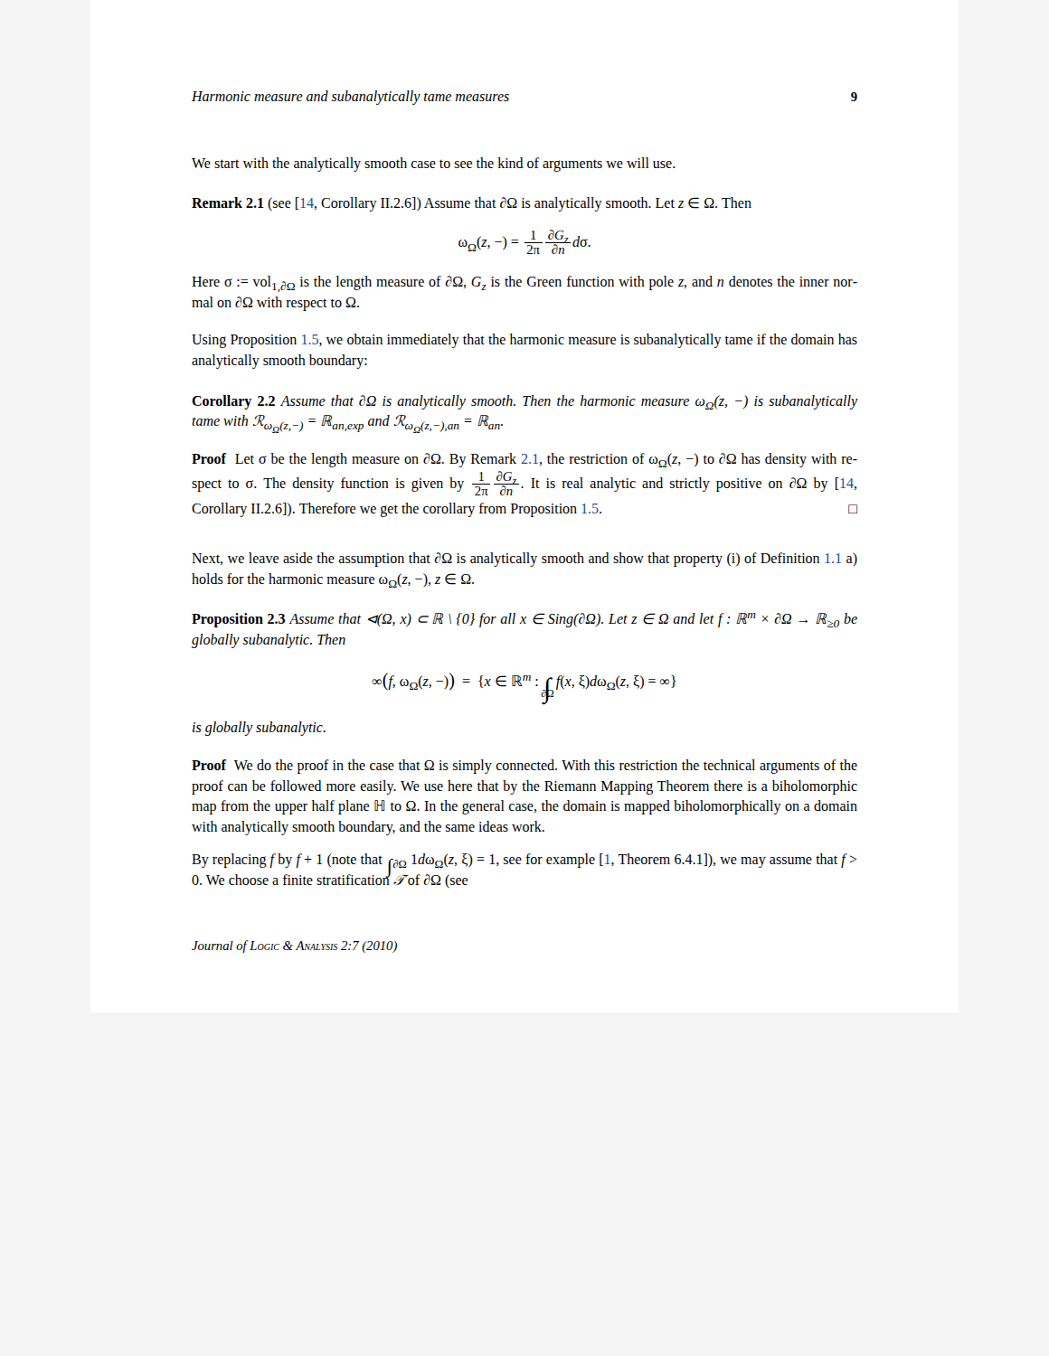Harmonic measure and subanalytically tame measures 9
We start with the analytically smooth case to see the kind of arguments we will use.
Remark 2.1 (see [14, Corollary II.2.6]) Assume that ∂Ω is analytically smooth. Let z ∈ Ω. Then
ωΩ(z, −) = 12π∂Gz∂n dσ.
Here σ := vol1,∂Ω is the length measure of ∂Ω, Gz is the Green function with pole z, and n denotes the inner normal on ∂Ω with respect to Ω.
Using Proposition 1.5, we obtain immediately that the harmonic measure is subanalytically tame if the domain has analytically smooth boundary:
Corollary 2.2 Assume that ∂Ω is analytically smooth. Then the harmonic measure ωΩ(z, −) is subanalytically tame with ℛωΩ(z,−) = ℝan,exp and ℛωΩ(z,−),an = ℝan.
Proof Let σ be the length measure on ∂Ω. By Remark 2.1, the restriction of ωΩ(z, −) to ∂Ω has density with respect to σ. The density function is given by 12π∂Gz∂n. It is real analytic and strictly positive on ∂Ω by [14, Corollary II.2.6]). Therefore we get the corollary from Proposition 1.5. □
Next, we leave aside the assumption that ∂Ω is analytically smooth and show that property (i) of Definition 1.1 a) holds for the harmonic measure ωΩ(z, −), z ∈ Ω.
Proposition 2.3 Assume that ⊲(Ω, x) ⊂ ℝ \ {0} for all x ∈ Sing(∂Ω). Let z ∈ Ω and let f : ℝm × ∂Ω → ℝ≥0 be globally subanalytic. Then
∞(f, ωΩ(z, −)) = {x ∈ ℝm : ∫∂Ω f(x, ξ)dωΩ(z, ξ) = ∞}
is globally subanalytic.
Proof We do the proof in the case that Ω is simply connected. With this restriction the technical arguments of the proof can be followed more easily. We use here that by the Riemann Mapping Theorem there is a biholomorphic map from the upper half plane ℍ to Ω. In the general case, the domain is mapped biholomorphically on a domain with analytically smooth boundary, and the same ideas work.
By replacing f by f + 1 (note that ∫∂Ω 1dωΩ(z, ξ) = 1, see for example [1, Theorem 6.4.1]), we may assume that f > 0. We choose a finite stratification 𝒯 of ∂Ω (see
Journal of Logic & Analysis 2:7 (2010)